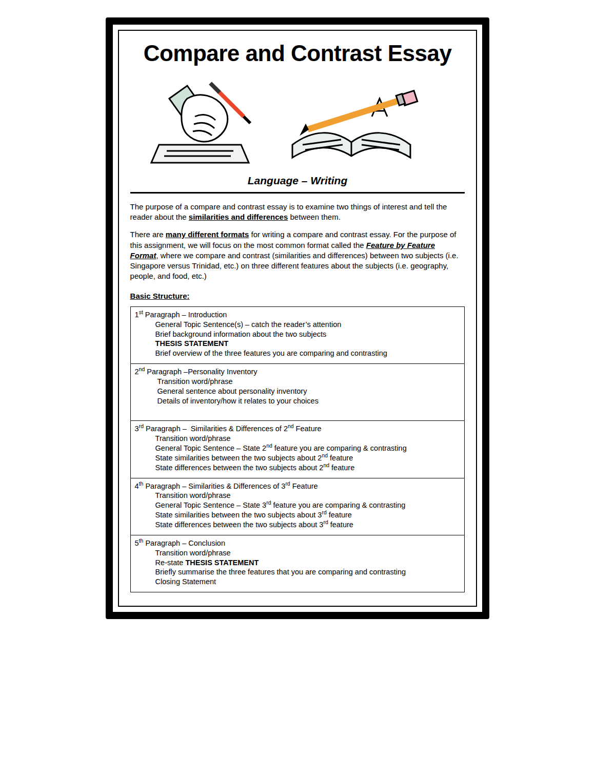Compare and Contrast Essay
Language – Writing
The purpose of a compare and contrast essay is to examine two things of interest and tell the reader about the similarities and differences between them.
There are many different formats for writing a compare and contrast essay. For the purpose of this assignment, we will focus on the most common format called the Feature by Feature Format, where we compare and contrast (similarities and differences) between two subjects (i.e. Singapore versus Trinidad, etc.) on three different features about the subjects (i.e. geography, people, and food, etc.)
Basic Structure:
| 1 st Paragraph – Introduction General Topic Sentence(s) – catch the reader’s attention Brief background information about the two subjects THESIS STATEMENT Brief overview of the three features you are comparing and contrasting |
| 2 nd Paragraph –Personality Inventory Transition word/phrase General sentence about personality inventory Details of inventory/how it relates to your choices |
| 3 rd Paragraph – Similarities & Differences of 2 nd Feature Transition word/phrase General Topic Sentence – State 2 nd feature you are comparing & contrasting State similarities between the two subjects about 2 nd feature State differences between the two subjects about 2 nd feature |
| 4 th Paragraph – Similarities & Differences of 3 rd Feature Transition word/phrase General Topic Sentence – State 3 rd feature you are comparing & contrasting State similarities between the two subjects about 3 rd feature State differences between the two subjects about 3 rd feature |
| 5 th Paragraph – Conclusion Transition word/phrase Re-state THESIS STATEMENT Briefly summarise the three features that you are comparing and contrasting Closing Statement |